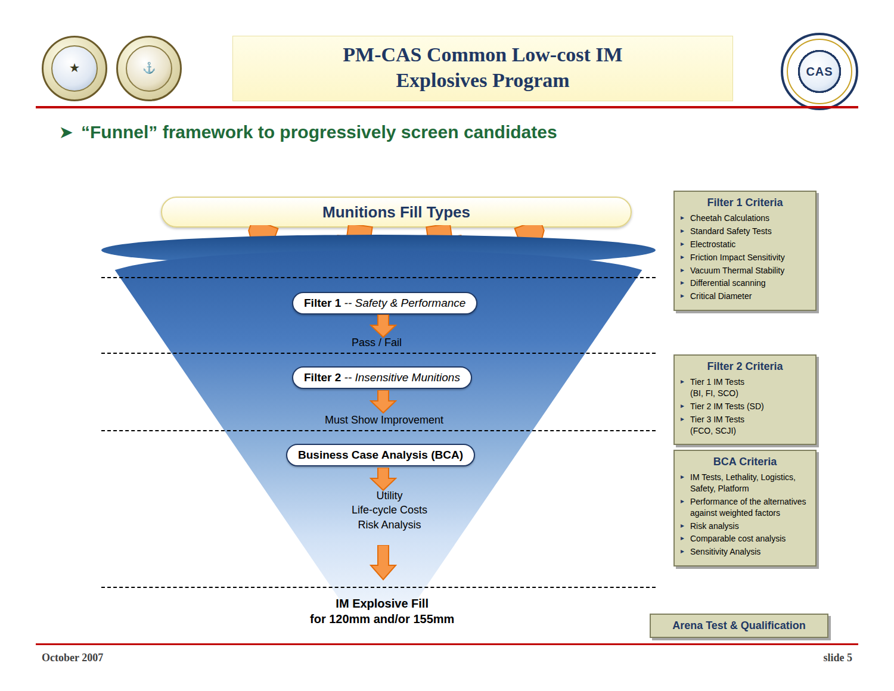★
⚓
PM-CAS Common Low-cost IM
Explosives Program
CAS
➤“Funnel” framework to progressively screen candidates
Munitions Fill Types
Filter 1 -- Safety & Performance
Pass / Fail
Filter 2 -- Insensitive Munitions
Must Show Improvement
Business Case Analysis (BCA)
Utility
Life-cycle Costs
Risk Analysis
IM Explosive Fill
for 120mm and/or 155mm
Filter 1 Criteria
Cheetah Calculations
Standard Safety Tests
Electrostatic
Friction Impact Sensitivity
Vacuum Thermal Stability
Differential scanning
Critical Diameter
Filter 2 Criteria
Tier 1 IM Tests
(BI, FI, SCO)
Tier 2 IM Tests (SD)
Tier 3 IM Tests
(FCO, SCJI)
BCA Criteria
IM Tests, Lethality, Logistics, Safety, Platform
Performance of the alternatives against weighted factors
Risk analysis
Comparable cost analysis
Sensitivity Analysis
Arena Test & Qualification
October 2007
slide 5